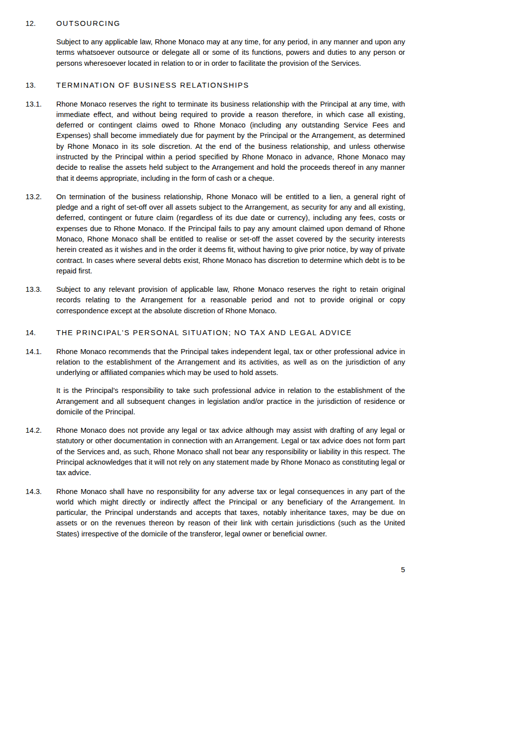12.
Outsourcing
Subject to any applicable law, Rhone Monaco may at any time, for any period, in any manner and upon any terms whatsoever outsource or delegate all or some of its functions, powers and duties to any person or persons wheresoever located in relation to or in order to facilitate the provision of the Services.
13.
Termination of Business Relationships
13.1.
Rhone Monaco reserves the right to terminate its business relationship with the Principal at any time, with immediate effect, and without being required to provide a reason therefore, in which case all existing, deferred or contingent claims owed to Rhone Monaco (including any outstanding Service Fees and Expenses) shall become immediately due for payment by the Principal or the Arrangement, as determined by Rhone Monaco in its sole discretion. At the end of the business relationship, and unless otherwise instructed by the Principal within a period specified by Rhone Monaco in advance, Rhone Monaco may decide to realise the assets held subject to the Arrangement and hold the proceeds thereof in any manner that it deems appropriate, including in the form of cash or a cheque.
13.2.
On termination of the business relationship, Rhone Monaco will be entitled to a lien, a general right of pledge and a right of set-off over all assets subject to the Arrangement, as security for any and all existing, deferred, contingent or future claim (regardless of its due date or currency), including any fees, costs or expenses due to Rhone Monaco. If the Principal fails to pay any amount claimed upon demand of Rhone Monaco, Rhone Monaco shall be entitled to realise or set-off the asset covered by the security interests herein created as it wishes and in the order it deems fit, without having to give prior notice, by way of private contract. In cases where several debts exist, Rhone Monaco has discretion to determine which debt is to be repaid first.
13.3.
Subject to any relevant provision of applicable law, Rhone Monaco reserves the right to retain original records relating to the Arrangement for a reasonable period and not to provide original or copy correspondence except at the absolute discretion of Rhone Monaco.
14.
The Principal’s Personal Situation; No Tax and Legal Advice
14.1.
Rhone Monaco recommends that the Principal takes independent legal, tax or other professional advice in relation to the establishment of the Arrangement and its activities, as well as on the jurisdiction of any underlying or affiliated companies which may be used to hold assets.
It is the Principal’s responsibility to take such professional advice in relation to the establishment of the Arrangement and all subsequent changes in legislation and/or practice in the jurisdiction of residence or domicile of the Principal.
14.2.
Rhone Monaco does not provide any legal or tax advice although may assist with drafting of any legal or statutory or other documentation in connection with an Arrangement. Legal or tax advice does not form part of the Services and, as such, Rhone Monaco shall not bear any responsibility or liability in this respect. The Principal acknowledges that it will not rely on any statement made by Rhone Monaco as constituting legal or tax advice.
14.3.
Rhone Monaco shall have no responsibility for any adverse tax or legal consequences in any part of the world which might directly or indirectly affect the Principal or any beneficiary of the Arrangement. In particular, the Principal understands and accepts that taxes, notably inheritance taxes, may be due on assets or on the revenues thereon by reason of their link with certain jurisdictions (such as the United States) irrespective of the domicile of the transferor, legal owner or beneficial owner.
5